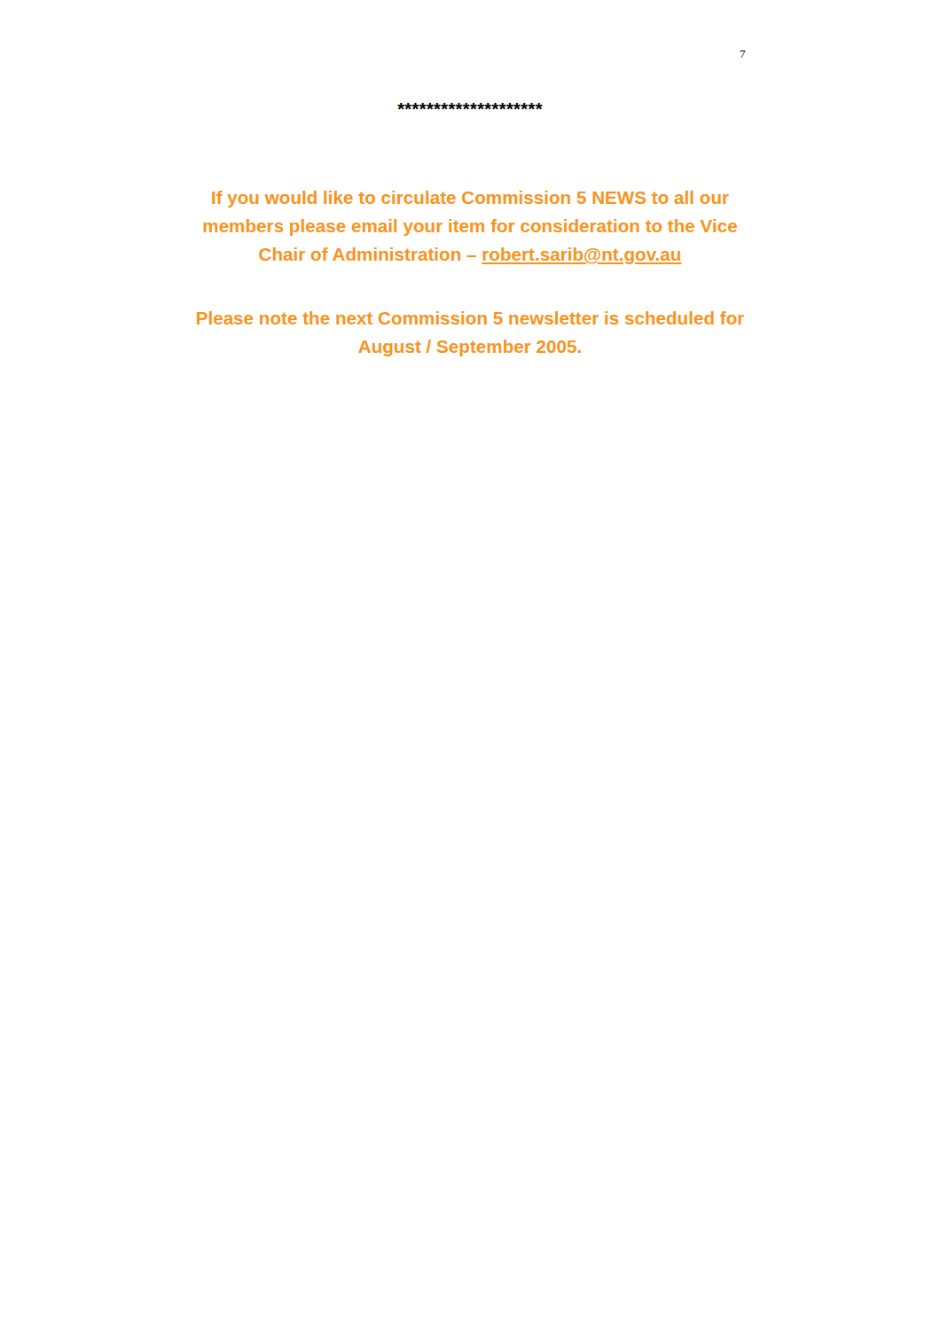7
********************
If you would like to circulate Commission 5 NEWS to all our members please email your item for consideration to the Vice Chair of Administration – robert.sarib@nt.gov.au
Please note the next Commission 5 newsletter is scheduled for August / September 2005.